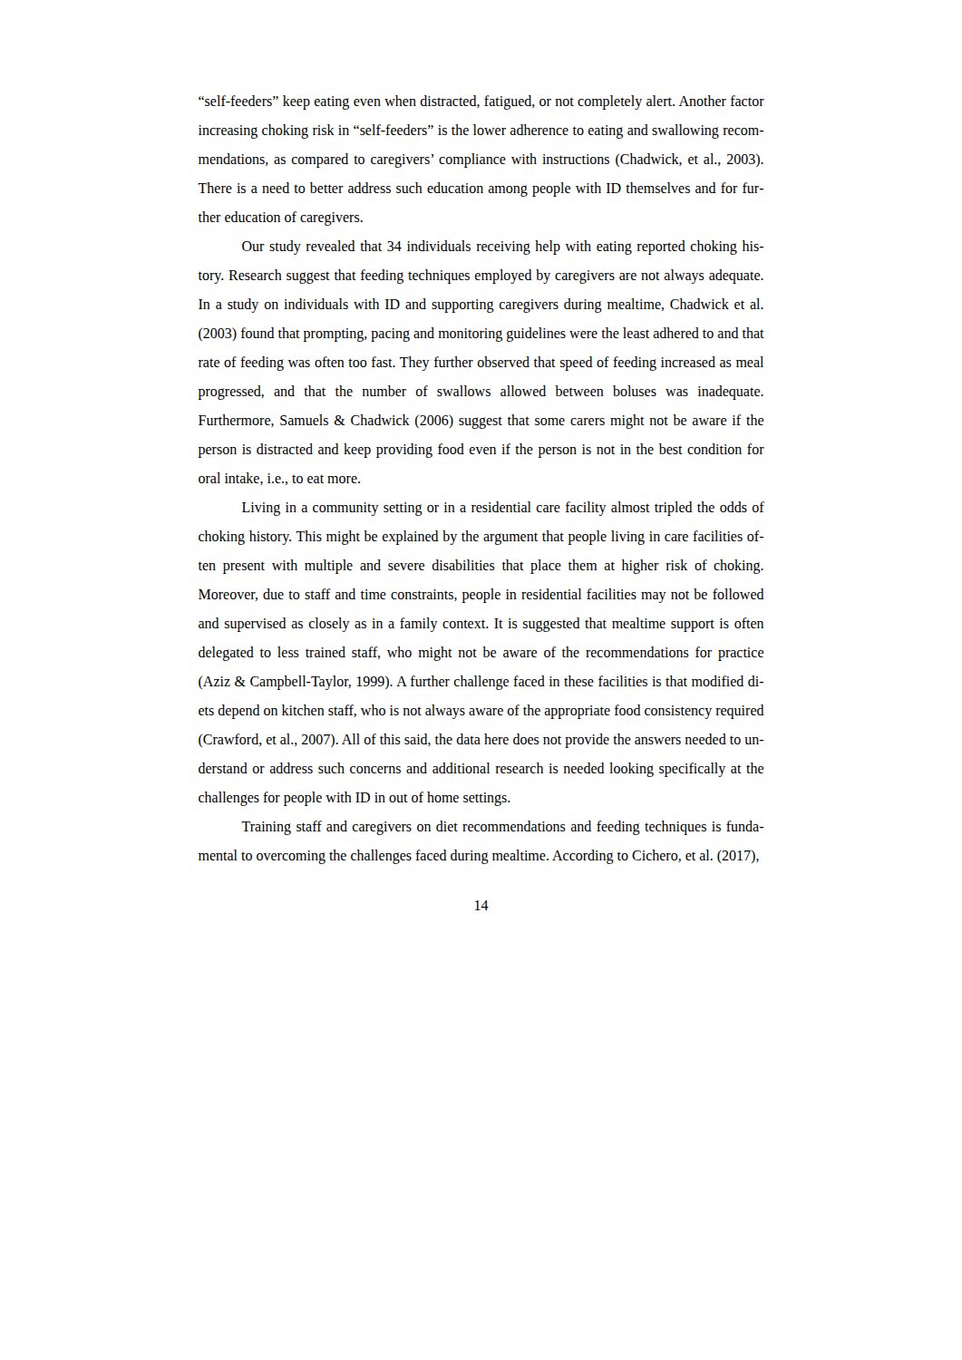“self-feeders” keep eating even when distracted, fatigued, or not completely alert. Another factor increasing choking risk in “self-feeders” is the lower adherence to eating and swallowing recommendations, as compared to caregivers’ compliance with instructions (Chadwick, et al., 2003). There is a need to better address such education among people with ID themselves and for further education of caregivers.
Our study revealed that 34 individuals receiving help with eating reported choking history. Research suggest that feeding techniques employed by caregivers are not always adequate. In a study on individuals with ID and supporting caregivers during mealtime, Chadwick et al. (2003) found that prompting, pacing and monitoring guidelines were the least adhered to and that rate of feeding was often too fast. They further observed that speed of feeding increased as meal progressed, and that the number of swallows allowed between boluses was inadequate. Furthermore, Samuels & Chadwick (2006) suggest that some carers might not be aware if the person is distracted and keep providing food even if the person is not in the best condition for oral intake, i.e., to eat more.
Living in a community setting or in a residential care facility almost tripled the odds of choking history. This might be explained by the argument that people living in care facilities often present with multiple and severe disabilities that place them at higher risk of choking. Moreover, due to staff and time constraints, people in residential facilities may not be followed and supervised as closely as in a family context. It is suggested that mealtime support is often delegated to less trained staff, who might not be aware of the recommendations for practice (Aziz & Campbell-Taylor, 1999). A further challenge faced in these facilities is that modified diets depend on kitchen staff, who is not always aware of the appropriate food consistency required (Crawford, et al., 2007). All of this said, the data here does not provide the answers needed to understand or address such concerns and additional research is needed looking specifically at the challenges for people with ID in out of home settings.
Training staff and caregivers on diet recommendations and feeding techniques is fundamental to overcoming the challenges faced during mealtime. According to Cichero, et al. (2017),
14